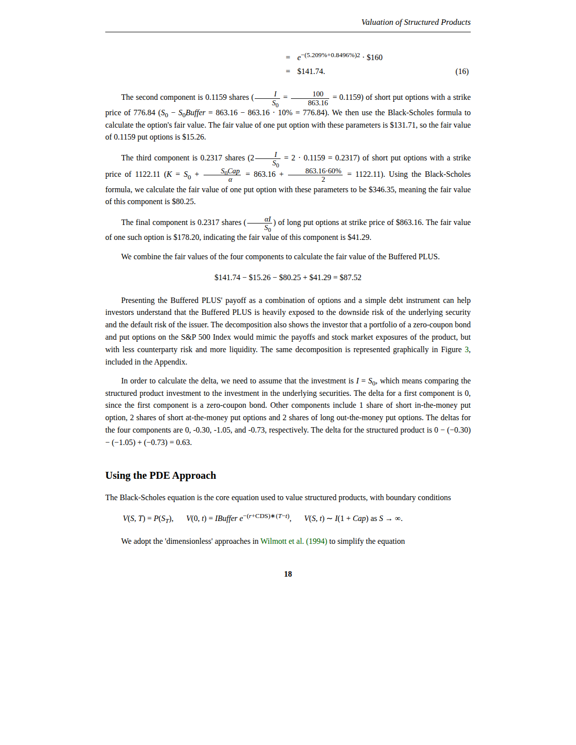Valuation of Structured Products
| | = | e −(5.209%+0.8496%)2 · $160 | |
| | = | $141.74. | (16) |
The second component is 0.1159 shares (IS0 = 100863.16 = 0.1159) of short put options with a strike price of 776.84 (S0 − S0Buffer = 863.16 − 863.16 · 10% = 776.84). We then use the Black-Scholes formula to calculate the option's fair value. The fair value of one put option with these parameters is $131.71, so the fair value of 0.1159 put options is $15.26.
The third component is 0.2317 shares (2IS0 = 2 · 0.1159 = 0.2317) of short put options with a strike price of 1122.11 (K = S0 + S0Cap α = 863.16 + 863.16·60% 2 = 1122.11). Using the Black-Scholes formula, we calculate the fair value of one put option with these parameters to be $346.35, meaning the fair value of this component is $80.25.
The final component is 0.2317 shares (αI S0) of long put options at strike price of $863.16. The fair value of one such option is $178.20, indicating the fair value of this component is $41.29.
We combine the fair values of the four components to calculate the fair value of the Buffered PLUS.
$141.74 − $15.26 − $80.25 + $41.29 = $87.52
Presenting the Buffered PLUS' payoff as a combination of options and a simple debt instrument can help investors understand that the Buffered PLUS is heavily exposed to the downside risk of the underlying security and the default risk of the issuer. The decomposition also shows the investor that a portfolio of a zero-coupon bond and put options on the S&P 500 Index would mimic the payoffs and stock market exposures of the product, but with less counterparty risk and more liquidity. The same decomposition is represented graphically in Figure 3, included in the Appendix.
In order to calculate the delta, we need to assume that the investment is I = S0, which means comparing the structured product investment to the investment in the underlying securities. The delta for a first component is 0, since the first component is a zero-coupon bond. Other components include 1 share of short in-the-money put option, 2 shares of short at-the-money put options and 2 shares of long out-the-money put options. The deltas for the four components are 0, -0.30, -1.05, and -0.73, respectively. The delta for the structured product is 0 − (−0.30) − (−1.05) + (−0.73) = 0.63.
Using the PDE Approach
The Black-Scholes equation is the core equation used to value structured products, with boundary conditions
V(S, T) = P(ST), V(0, t) = IBuffer e−(r+CDS)∗(T−t), V(S, t) ∼ I(1 + Cap) as S → ∞.
We adopt the 'dimensionless' approaches in Wilmott et al. (1994) to simplify the equation
18